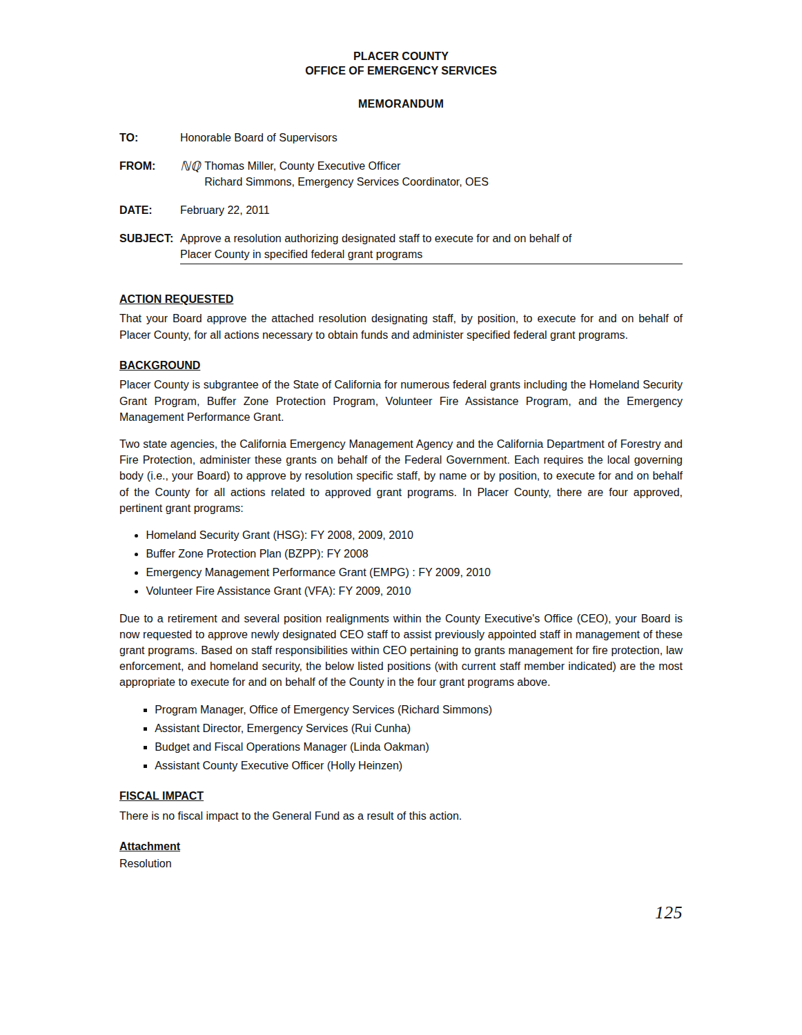PLACER COUNTY OFFICE OF EMERGENCY SERVICES
MEMORANDUM
| TO: | Honorable Board of Supervisors |
| FROM: | ℕℚ Thomas Miller, County Executive Officer Richard Simmons, Emergency Services Coordinator, OES |
| DATE: | February 22, 2011 |
| SUBJECT: | Approve a resolution authorizing designated staff to execute for and on behalf of Placer County in specified federal grant programs |
ACTION REQUESTED
That your Board approve the attached resolution designating staff, by position, to execute for and on behalf of Placer County, for all actions necessary to obtain funds and administer specified federal grant programs.
BACKGROUND
Placer County is subgrantee of the State of California for numerous federal grants including the Homeland Security Grant Program, Buffer Zone Protection Program, Volunteer Fire Assistance Program, and the Emergency Management Performance Grant.
Two state agencies, the California Emergency Management Agency and the California Department of Forestry and Fire Protection, administer these grants on behalf of the Federal Government. Each requires the local governing body (i.e., your Board) to approve by resolution specific staff, by name or by position, to execute for and on behalf of the County for all actions related to approved grant programs. In Placer County, there are four approved, pertinent grant programs:
Homeland Security Grant (HSG): FY 2008, 2009, 2010
Buffer Zone Protection Plan (BZPP): FY 2008
Emergency Management Performance Grant (EMPG) : FY 2009, 2010
Volunteer Fire Assistance Grant (VFA): FY 2009, 2010
Due to a retirement and several position realignments within the County Executive's Office (CEO), your Board is now requested to approve newly designated CEO staff to assist previously appointed staff in management of these grant programs. Based on staff responsibilities within CEO pertaining to grants management for fire protection, law enforcement, and homeland security, the below listed positions (with current staff member indicated) are the most appropriate to execute for and on behalf of the County in the four grant programs above.
Program Manager, Office of Emergency Services (Richard Simmons)
Assistant Director, Emergency Services (Rui Cunha)
Budget and Fiscal Operations Manager (Linda Oakman)
Assistant County Executive Officer (Holly Heinzen)
FISCAL IMPACT
There is no fiscal impact to the General Fund as a result of this action.
Attachment
Resolution
125